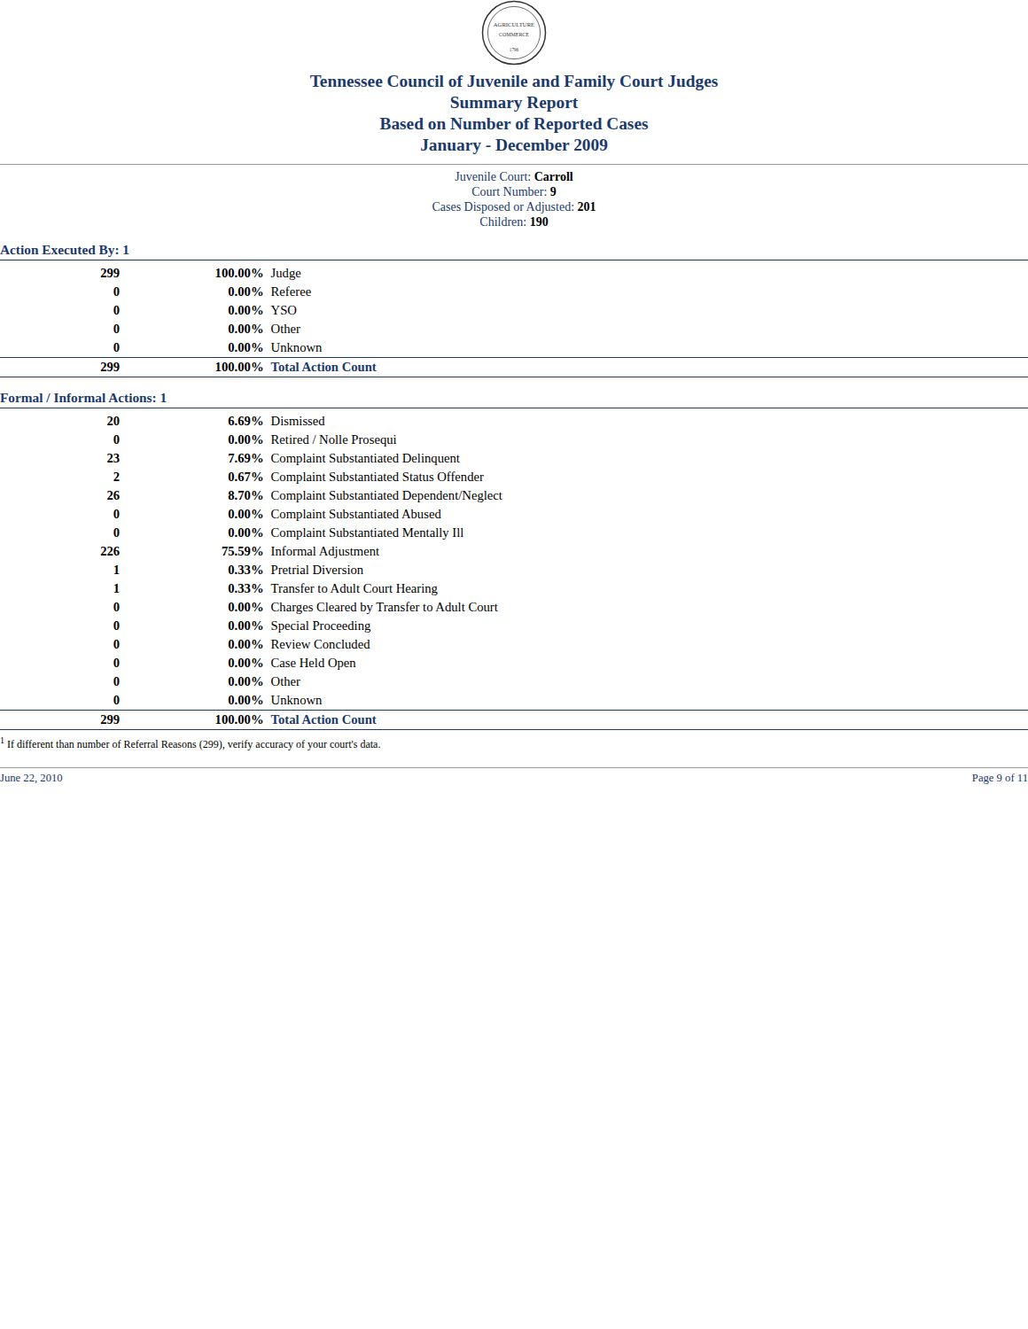Tennessee Council of Juvenile and Family Court Judges
Summary Report
Based on Number of Reported Cases
January - December 2009
Juvenile Court: Carroll
Court Number: 9
Cases Disposed or Adjusted: 201
Children: 190
Action Executed By: 1
| 299 | 100.00% | Judge |
| 0 | 0.00% | Referee |
| 0 | 0.00% | YSO |
| 0 | 0.00% | Other |
| 0 | 0.00% | Unknown |
| 299 | 100.00% | Total Action Count |
Formal / Informal Actions: 1
| 20 | 6.69% | Dismissed |
| 0 | 0.00% | Retired / Nolle Prosequi |
| 23 | 7.69% | Complaint Substantiated Delinquent |
| 2 | 0.67% | Complaint Substantiated Status Offender |
| 26 | 8.70% | Complaint Substantiated Dependent/Neglect |
| 0 | 0.00% | Complaint Substantiated Abused |
| 0 | 0.00% | Complaint Substantiated Mentally Ill |
| 226 | 75.59% | Informal Adjustment |
| 1 | 0.33% | Pretrial Diversion |
| 1 | 0.33% | Transfer to Adult Court Hearing |
| 0 | 0.00% | Charges Cleared by Transfer to Adult Court |
| 0 | 0.00% | Special Proceeding |
| 0 | 0.00% | Review Concluded |
| 0 | 0.00% | Case Held Open |
| 0 | 0.00% | Other |
| 0 | 0.00% | Unknown |
| 299 | 100.00% | Total Action Count |
1 If different than number of Referral Reasons (299), verify accuracy of your court's data.
June 22, 2010 Page 9 of 11